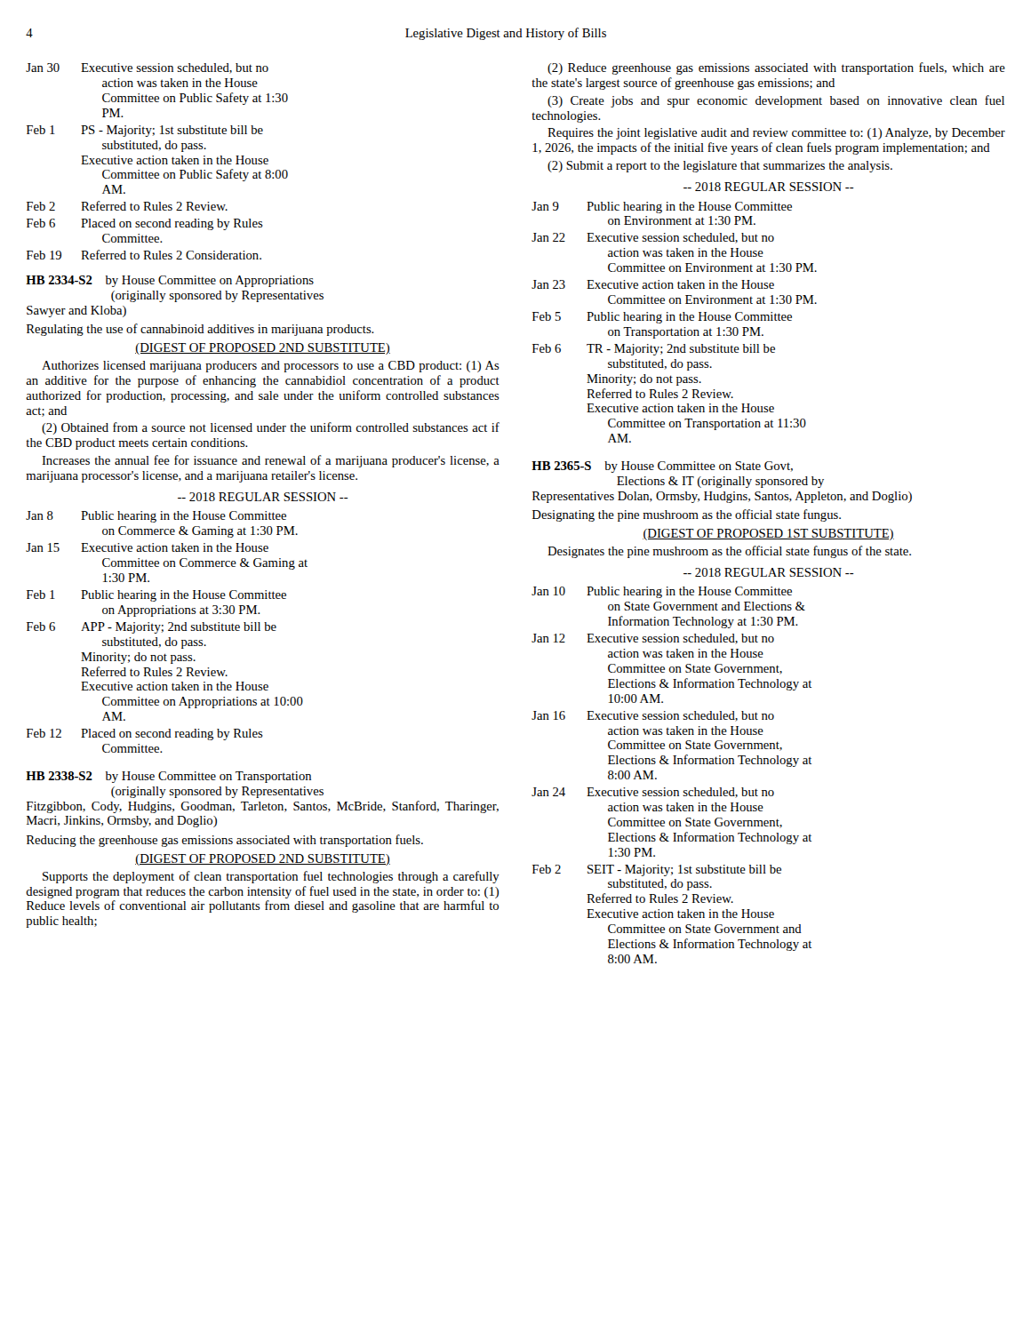4
Legislative Digest and History of Bills
| Jan 30 | Executive session scheduled, but no action was taken in the House Committee on Public Safety at 1:30 PM. |
| Feb 1 | PS - Majority; 1st substitute bill be substituted, do pass. Executive action taken in the House Committee on Public Safety at 8:00 AM. |
| Feb 2 | Referred to Rules 2 Review. |
| Feb 6 | Placed on second reading by Rules Committee. |
| Feb 19 | Referred to Rules 2 Consideration. |
HB 2334-S2 by House Committee on Appropriations (originally sponsored by Representatives Sawyer and Kloba)
Regulating the use of cannabinoid additives in marijuana products.
(DIGEST OF PROPOSED 2ND SUBSTITUTE)
Authorizes licensed marijuana producers and processors to use a CBD product: (1) As an additive for the purpose of enhancing the cannabidiol concentration of a product authorized for production, processing, and sale under the uniform controlled substances act; and
(2) Obtained from a source not licensed under the uniform controlled substances act if the CBD product meets certain conditions.
Increases the annual fee for issuance and renewal of a marijuana producer's license, a marijuana processor's license, and a marijuana retailer's license.
-- 2018 REGULAR SESSION --
| Jan 8 | Public hearing in the House Committee on Commerce & Gaming at 1:30 PM. |
| Jan 15 | Executive action taken in the House Committee on Commerce & Gaming at 1:30 PM. |
| Feb 1 | Public hearing in the House Committee on Appropriations at 3:30 PM. |
| Feb 6 | APP - Majority; 2nd substitute bill be substituted, do pass. Minority; do not pass. Referred to Rules 2 Review. Executive action taken in the House Committee on Appropriations at 10:00 AM. |
| Feb 12 | Placed on second reading by Rules Committee. |
HB 2338-S2 by House Committee on Transportation (originally sponsored by Representatives Fitzgibbon, Cody, Hudgins, Goodman, Tarleton, Santos, McBride, Stanford, Tharinger, Macri, Jinkins, Ormsby, and Doglio)
Reducing the greenhouse gas emissions associated with transportation fuels.
(DIGEST OF PROPOSED 2ND SUBSTITUTE)
Supports the deployment of clean transportation fuel technologies through a carefully designed program that reduces the carbon intensity of fuel used in the state, in order to: (1) Reduce levels of conventional air pollutants from diesel and gasoline that are harmful to public health;
(2) Reduce greenhouse gas emissions associated with transportation fuels, which are the state's largest source of greenhouse gas emissions; and
(3) Create jobs and spur economic development based on innovative clean fuel technologies.
Requires the joint legislative audit and review committee to: (1) Analyze, by December 1, 2026, the impacts of the initial five years of clean fuels program implementation; and
(2) Submit a report to the legislature that summarizes the analysis.
-- 2018 REGULAR SESSION --
| Jan 9 | Public hearing in the House Committee on Environment at 1:30 PM. |
| Jan 22 | Executive session scheduled, but no action was taken in the House Committee on Environment at 1:30 PM. |
| Jan 23 | Executive action taken in the House Committee on Environment at 1:30 PM. |
| Feb 5 | Public hearing in the House Committee on Transportation at 1:30 PM. |
| Feb 6 | TR - Majority; 2nd substitute bill be substituted, do pass. Minority; do not pass. Referred to Rules 2 Review. Executive action taken in the House Committee on Transportation at 11:30 AM. |
HB 2365-S by House Committee on State Govt, Elections & IT (originally sponsored by Representatives Dolan, Ormsby, Hudgins, Santos, Appleton, and Doglio)
Designating the pine mushroom as the official state fungus.
(DIGEST OF PROPOSED 1ST SUBSTITUTE)
Designates the pine mushroom as the official state fungus of the state.
-- 2018 REGULAR SESSION --
| Jan 10 | Public hearing in the House Committee on State Government and Elections & Information Technology at 1:30 PM. |
| Jan 12 | Executive session scheduled, but no action was taken in the House Committee on State Government, Elections & Information Technology at 10:00 AM. |
| Jan 16 | Executive session scheduled, but no action was taken in the House Committee on State Government, Elections & Information Technology at 8:00 AM. |
| Jan 24 | Executive session scheduled, but no action was taken in the House Committee on State Government, Elections & Information Technology at 1:30 PM. |
| Feb 2 | SEIT - Majority; 1st substitute bill be substituted, do pass. Referred to Rules 2 Review. Executive action taken in the House Committee on State Government and Elections & Information Technology at 8:00 AM. |